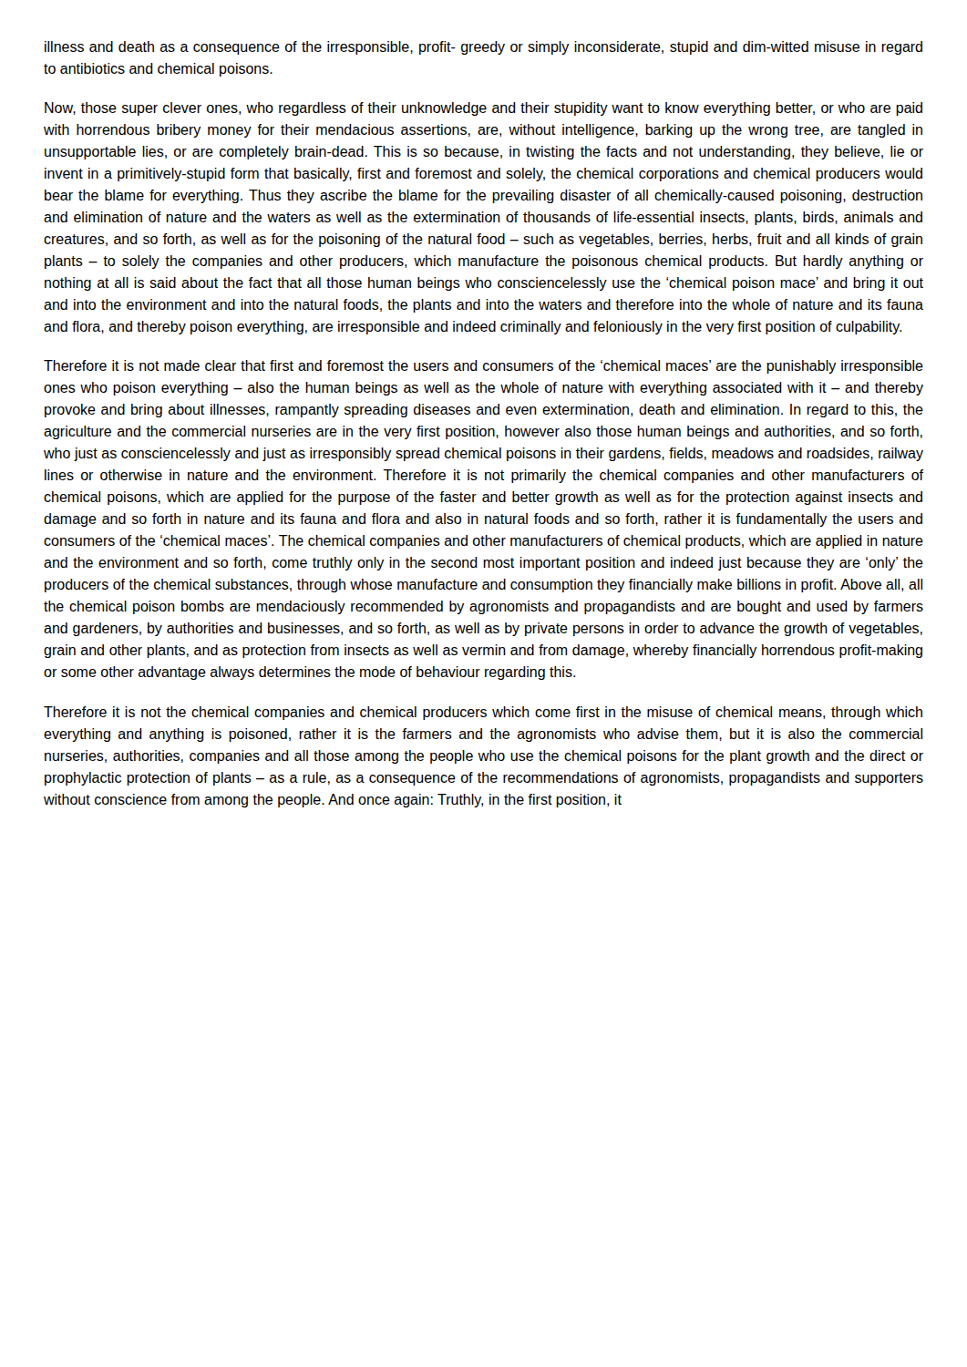illness and death as a consequence of the irresponsible, profit- greedy or simply inconsiderate, stupid and dim-witted misuse in regard to antibiotics and chemical poisons.
Now, those super clever ones, who regardless of their unknowledge and their stupidity want to know everything better, or who are paid with horrendous bribery money for their mendacious assertions, are, without intelligence, barking up the wrong tree, are tangled in unsupportable lies, or are completely brain-dead. This is so because, in twisting the facts and not understanding, they believe, lie or invent in a primitively-stupid form that basically, first and foremost and solely, the chemical corporations and chemical producers would bear the blame for everything. Thus they ascribe the blame for the prevailing disaster of all chemically-caused poisoning, destruction and elimination of nature and the waters as well as the extermination of thousands of life-essential insects, plants, birds, animals and creatures, and so forth, as well as for the poisoning of the natural food – such as vegetables, berries, herbs, fruit and all kinds of grain plants – to solely the companies and other producers, which manufacture the poisonous chemical products. But hardly anything or nothing at all is said about the fact that all those human beings who consciencelessly use the ‘chemical poison mace’ and bring it out and into the environment and into the natural foods, the plants and into the waters and therefore into the whole of nature and its fauna and flora, and thereby poison everything, are irresponsible and indeed criminally and feloniously in the very first position of culpability.
Therefore it is not made clear that first and foremost the users and consumers of the ‘chemical maces’ are the punishably irresponsible ones who poison everything – also the human beings as well as the whole of nature with everything associated with it – and thereby provoke and bring about illnesses, rampantly spreading diseases and even extermination, death and elimination. In regard to this, the agriculture and the commercial nurseries are in the very first position, however also those human beings and authorities, and so forth, who just as consciencelessly and just as irresponsibly spread chemical poisons in their gardens, fields, meadows and roadsides, railway lines or otherwise in nature and the environment. Therefore it is not primarily the chemical companies and other manufacturers of chemical poisons, which are applied for the purpose of the faster and better growth as well as for the protection against insects and damage and so forth in nature and its fauna and flora and also in natural foods and so forth, rather it is fundamentally the users and consumers of the ‘chemical maces’. The chemical companies and other manufacturers of chemical products, which are applied in nature and the environment and so forth, come truthly only in the second most important position and indeed just because they are ‘only’ the producers of the chemical substances, through whose manufacture and consumption they financially make billions in profit. Above all, all the chemical poison bombs are mendaciously recommended by agronomists and propagandists and are bought and used by farmers and gardeners, by authorities and businesses, and so forth, as well as by private persons in order to advance the growth of vegetables, grain and other plants, and as protection from insects as well as vermin and from damage, whereby financially horrendous profit-making or some other advantage always determines the mode of behaviour regarding this.
Therefore it is not the chemical companies and chemical producers which come first in the misuse of chemical means, through which everything and anything is poisoned, rather it is the farmers and the agronomists who advise them, but it is also the commercial nurseries, authorities, companies and all those among the people who use the chemical poisons for the plant growth and the direct or prophylactic protection of plants – as a rule, as a consequence of the recommendations of agronomists, propagandists and supporters without conscience from among the people. And once again: Truthly, in the first position, it